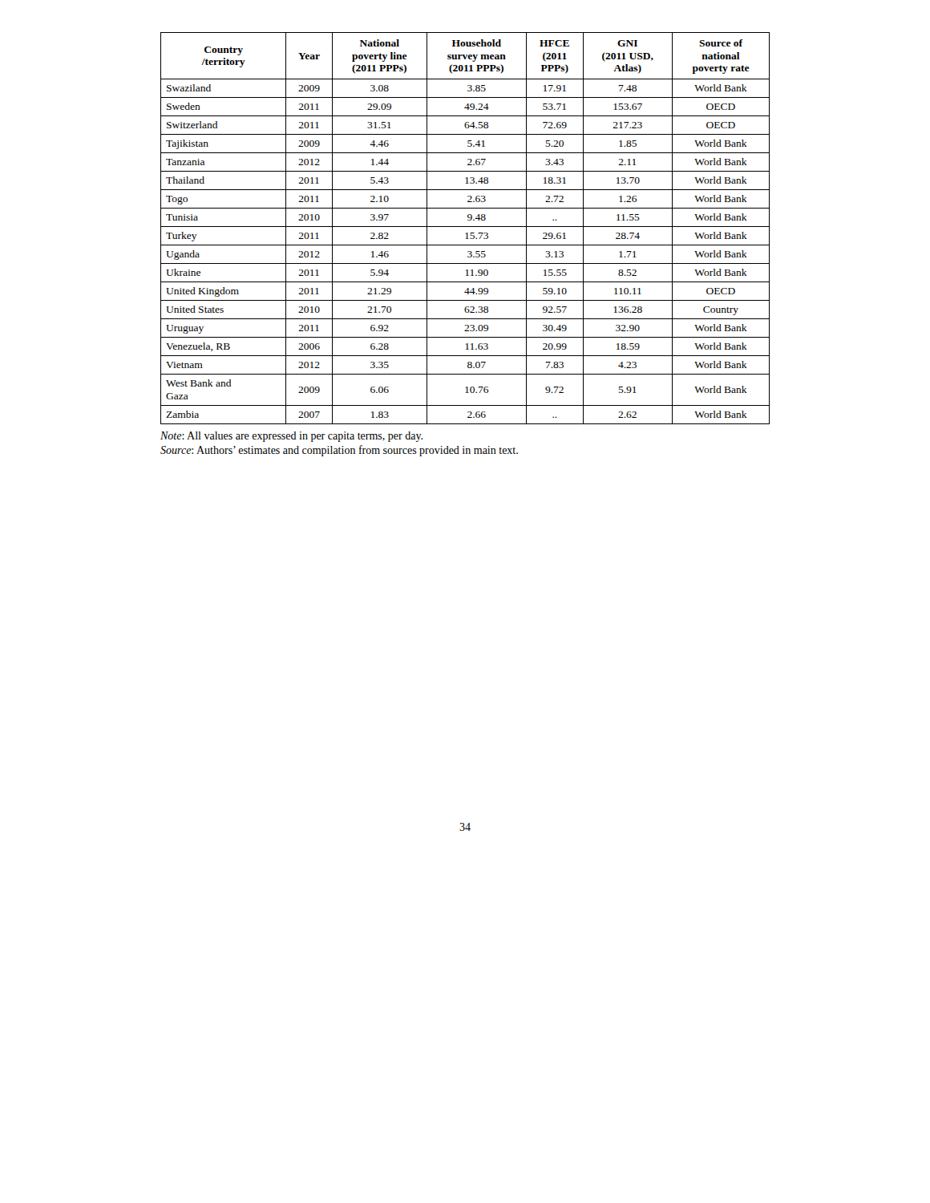| Country /territory | Year | National poverty line (2011 PPPs) | Household survey mean (2011 PPPs) | HFCE (2011 PPPs) | GNI (2011 USD, Atlas) | Source of national poverty rate |
| --- | --- | --- | --- | --- | --- | --- |
| Swaziland | 2009 | 3.08 | 3.85 | 17.91 | 7.48 | World Bank |
| Sweden | 2011 | 29.09 | 49.24 | 53.71 | 153.67 | OECD |
| Switzerland | 2011 | 31.51 | 64.58 | 72.69 | 217.23 | OECD |
| Tajikistan | 2009 | 4.46 | 5.41 | 5.20 | 1.85 | World Bank |
| Tanzania | 2012 | 1.44 | 2.67 | 3.43 | 2.11 | World Bank |
| Thailand | 2011 | 5.43 | 13.48 | 18.31 | 13.70 | World Bank |
| Togo | 2011 | 2.10 | 2.63 | 2.72 | 1.26 | World Bank |
| Tunisia | 2010 | 3.97 | 9.48 | .. | 11.55 | World Bank |
| Turkey | 2011 | 2.82 | 15.73 | 29.61 | 28.74 | World Bank |
| Uganda | 2012 | 1.46 | 3.55 | 3.13 | 1.71 | World Bank |
| Ukraine | 2011 | 5.94 | 11.90 | 15.55 | 8.52 | World Bank |
| United Kingdom | 2011 | 21.29 | 44.99 | 59.10 | 110.11 | OECD |
| United States | 2010 | 21.70 | 62.38 | 92.57 | 136.28 | Country |
| Uruguay | 2011 | 6.92 | 23.09 | 30.49 | 32.90 | World Bank |
| Venezuela, RB | 2006 | 6.28 | 11.63 | 20.99 | 18.59 | World Bank |
| Vietnam | 2012 | 3.35 | 8.07 | 7.83 | 4.23 | World Bank |
| West Bank and Gaza | 2009 | 6.06 | 10.76 | 9.72 | 5.91 | World Bank |
| Zambia | 2007 | 1.83 | 2.66 | .. | 2.62 | World Bank |
Note: All values are expressed in per capita terms, per day.
Source: Authors’ estimates and compilation from sources provided in main text.
34